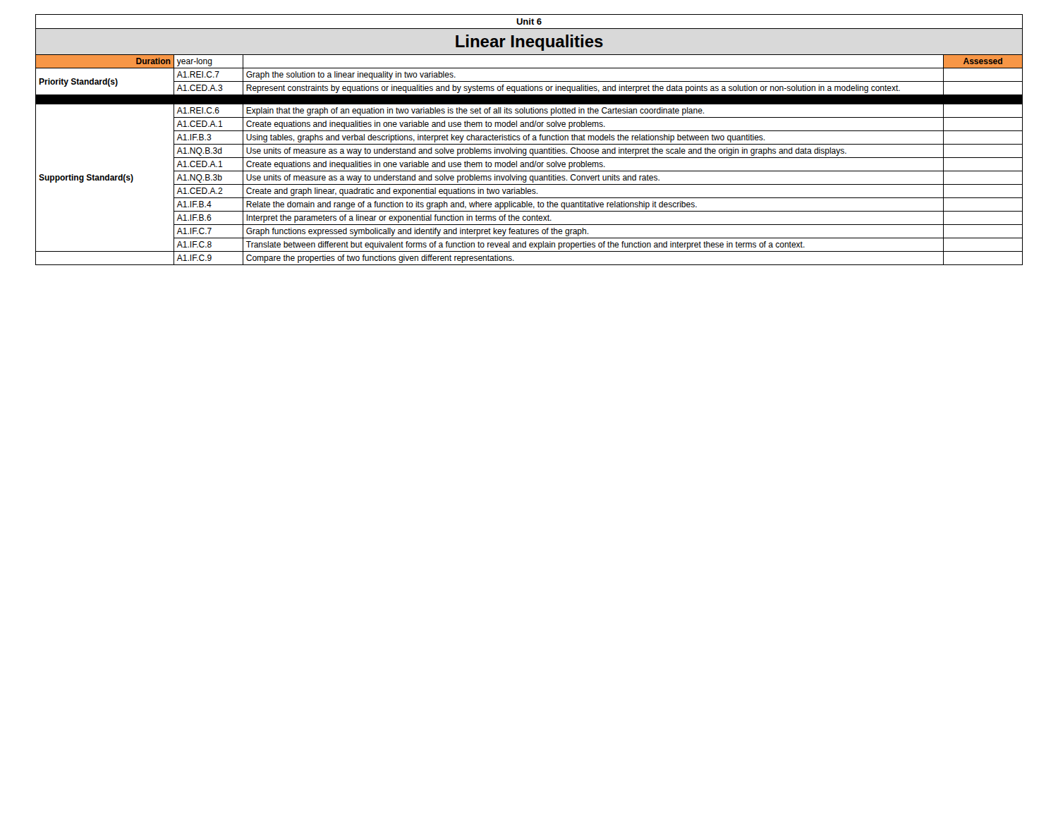| Unit 6 |
| Linear Inequalities |
| Duration | year-long | | Assessed |
| Priority Standard(s) | A1.REI.C.7 | Graph the solution to a linear inequality in two variables. | |
| A1.CED.A.3 | Represent constraints by equations or inequalities and by systems of equations or inequalities, and interpret the data points as a solution or non-solution in a modeling context. | |
| Supporting Standard(s) | A1.REI.C.6 | Explain that the graph of an equation in two variables is the set of all its solutions plotted in the Cartesian coordinate plane. | |
| A1.CED.A.1 | Create equations and inequalities in one variable and use them to model and/or solve problems. | |
| A1.IF.B.3 | Using tables, graphs and verbal descriptions, interpret key characteristics of a function that models the relationship between two quantities. | |
| A1.NQ.B.3d | Use units of measure as a way to understand and solve problems involving quantities. Choose and interpret the scale and the origin in graphs and data displays. | |
| A1.CED.A.1 | Create equations and inequalities in one variable and use them to model and/or solve problems. | |
| A1.NQ.B.3b | Use units of measure as a way to understand and solve problems involving quantities. Convert units and rates. | |
| A1.CED.A.2 | Create and graph linear, quadratic and exponential equations in two variables. | |
| A1.IF.B.4 | Relate the domain and range of a function to its graph and, where applicable, to the quantitative relationship it describes. | |
| A1.IF.B.6 | Interpret the parameters of a linear or exponential function in terms of the context. | |
| A1.IF.C.7 | Graph functions expressed symbolically and identify and interpret key features of the graph. | |
| A1.IF.C.8 | Translate between different but equivalent forms of a function to reveal and explain properties of the function and interpret these in terms of a context. | |
| | A1.IF.C.9 | Compare the properties of two functions given different representations. | |